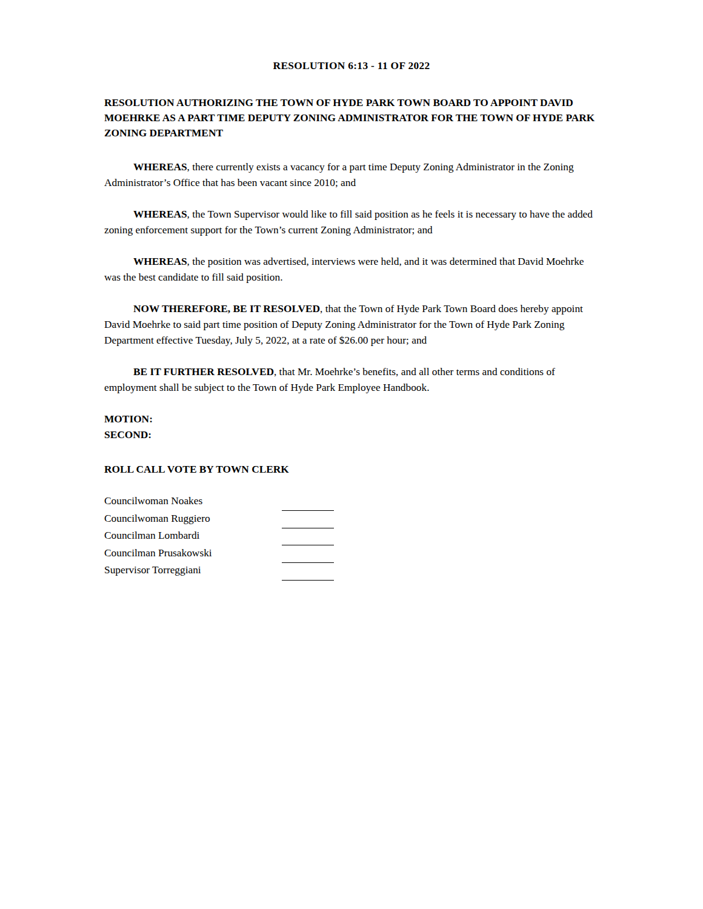RESOLUTION 6:13 - 11 OF 2022
RESOLUTION AUTHORIZING THE TOWN OF HYDE PARK TOWN BOARD TO APPOINT DAVID MOEHRKE AS A PART TIME DEPUTY ZONING ADMINISTRATOR FOR THE TOWN OF HYDE PARK ZONING DEPARTMENT
WHEREAS, there currently exists a vacancy for a part time Deputy Zoning Administrator in the Zoning Administrator’s Office that has been vacant since 2010; and
WHEREAS, the Town Supervisor would like to fill said position as he feels it is necessary to have the added zoning enforcement support for the Town’s current Zoning Administrator; and
WHEREAS, the position was advertised, interviews were held, and it was determined that David Moehrke was the best candidate to fill said position.
NOW THEREFORE, BE IT RESOLVED, that the Town of Hyde Park Town Board does hereby appoint David Moehrke to said part time position of Deputy Zoning Administrator for the Town of Hyde Park Zoning Department effective Tuesday, July 5, 2022, at a rate of $26.00 per hour; and
BE IT FURTHER RESOLVED, that Mr. Moehrke’s benefits, and all other terms and conditions of employment shall be subject to the Town of Hyde Park Employee Handbook.
MOTION:
SECOND:
ROLL CALL VOTE BY TOWN CLERK
| Councilwoman Noakes | |
| Councilwoman Ruggiero | |
| Councilman Lombardi | |
| Councilman Prusakowski | |
| Supervisor Torreggiani | |